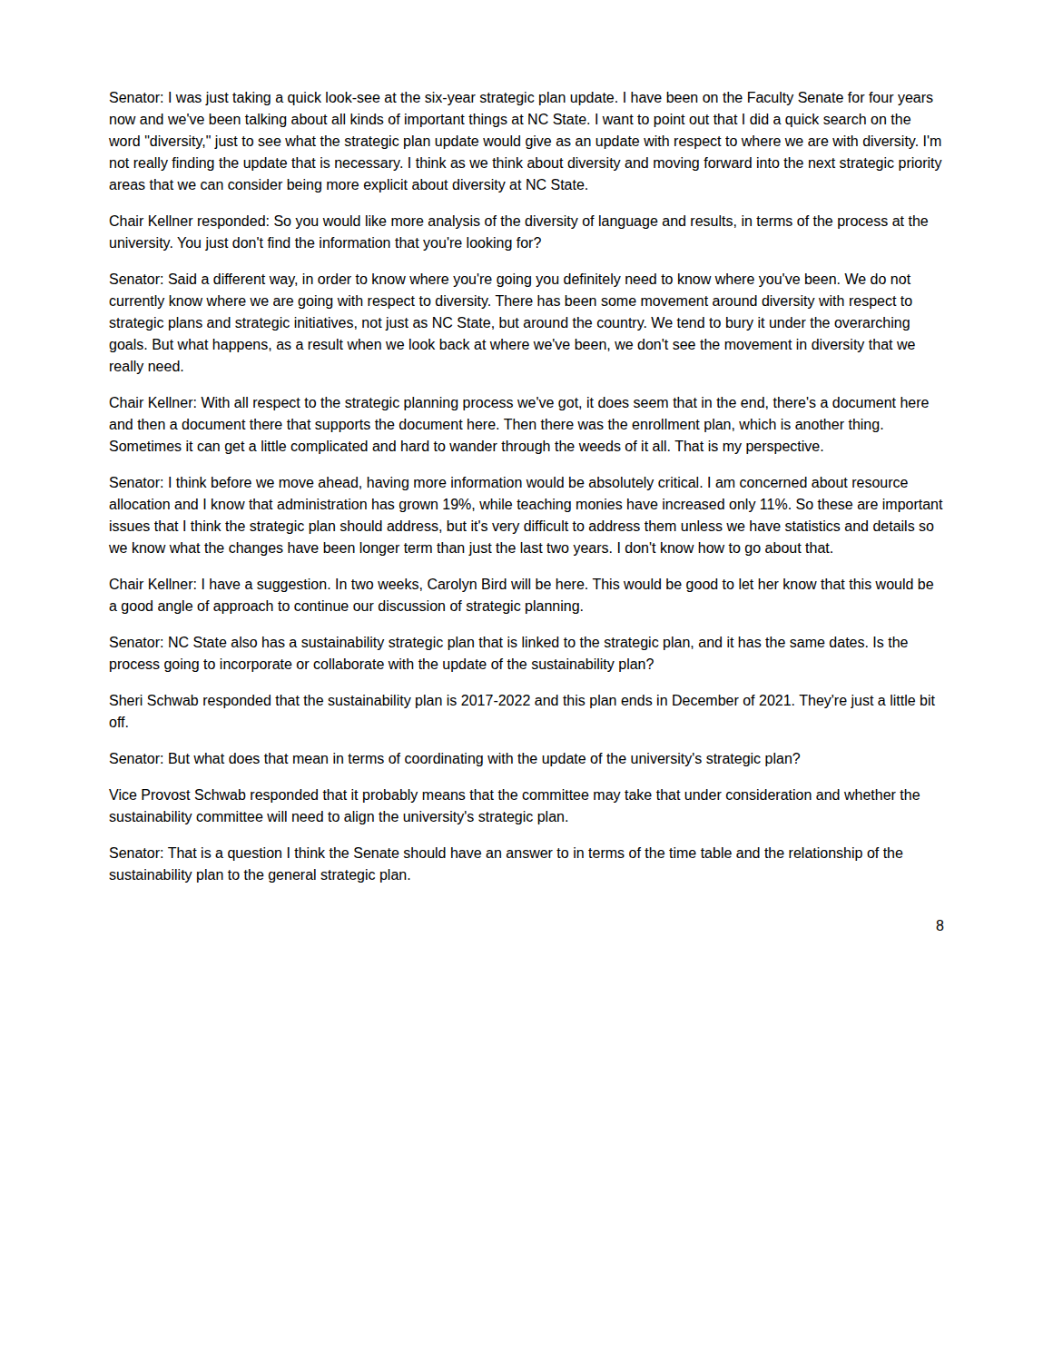Senator: I was just taking a quick look-see at the six-year strategic plan update. I have been on the Faculty Senate for four years now and we've been talking about all kinds of important things at NC State. I want to point out that I did a quick search on the word "diversity," just to see what the strategic plan update would give as an update with respect to where we are with diversity. I'm not really finding the update that is necessary. I think as we think about diversity and moving forward into the next strategic priority areas that we can consider being more explicit about diversity at NC State.
Chair Kellner responded: So you would like more analysis of the diversity of language and results, in terms of the process at the university. You just don't find the information that you're looking for?
Senator: Said a different way, in order to know where you're going you definitely need to know where you've been. We do not currently know where we are going with respect to diversity. There has been some movement around diversity with respect to strategic plans and strategic initiatives, not just as NC State, but around the country. We tend to bury it under the overarching goals. But what happens, as a result when we look back at where we've been, we don't see the movement in diversity that we really need.
Chair Kellner: With all respect to the strategic planning process we've got, it does seem that in the end, there's a document here and then a document there that supports the document here. Then there was the enrollment plan, which is another thing. Sometimes it can get a little complicated and hard to wander through the weeds of it all. That is my perspective.
Senator: I think before we move ahead, having more information would be absolutely critical. I am concerned about resource allocation and I know that administration has grown 19%, while teaching monies have increased only 11%. So these are important issues that I think the strategic plan should address, but it's very difficult to address them unless we have statistics and details so we know what the changes have been longer term than just the last two years. I don't know how to go about that.
Chair Kellner: I have a suggestion. In two weeks, Carolyn Bird will be here. This would be good to let her know that this would be a good angle of approach to continue our discussion of strategic planning.
Senator: NC State also has a sustainability strategic plan that is linked to the strategic plan, and it has the same dates. Is the process going to incorporate or collaborate with the update of the sustainability plan?
Sheri Schwab responded that the sustainability plan is 2017-2022 and this plan ends in December of 2021. They're just a little bit off.
Senator: But what does that mean in terms of coordinating with the update of the university's strategic plan?
Vice Provost Schwab responded that it probably means that the committee may take that under consideration and whether the sustainability committee will need to align the university's strategic plan.
Senator: That is a question I think the Senate should have an answer to in terms of the time table and the relationship of the sustainability plan to the general strategic plan.
8